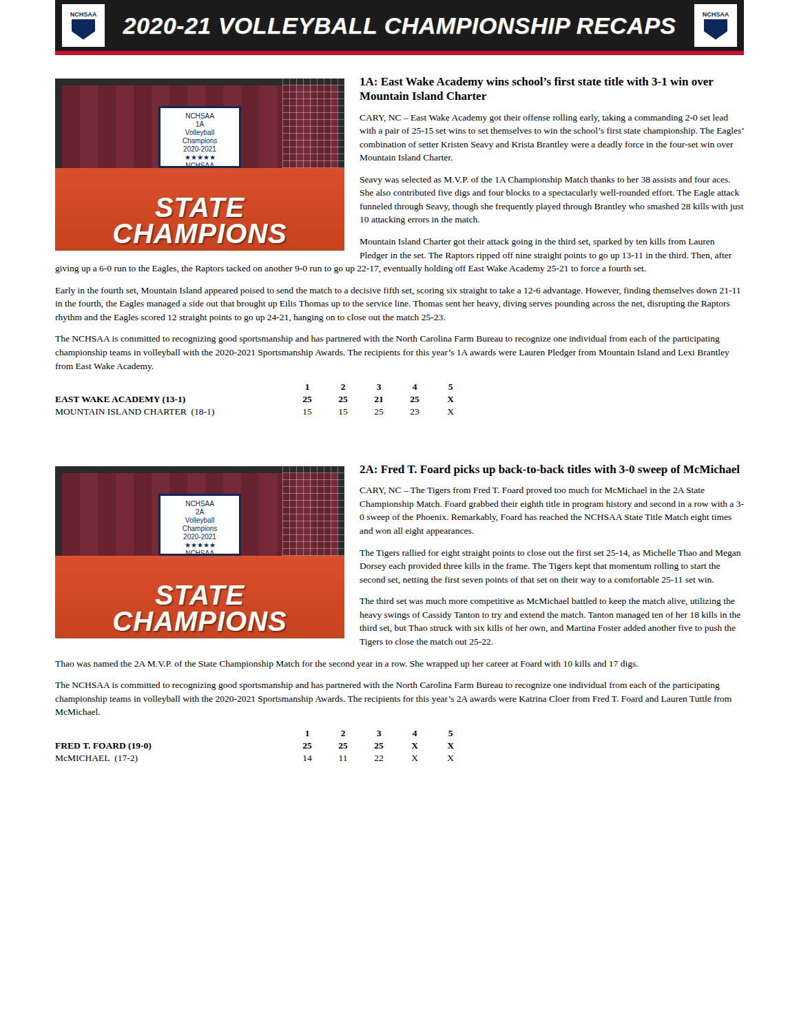NCHSAA
2020-21 VOLLEYBALL CHAMPIONSHIP RECAPS
NCHSAA
NCHSAA
1A
Volleyball
Champions
2020-2021
★★★★★
NCHSAA
STATE
CHAMPIONS
1A: East Wake Academy wins school’s first state title with 3-1 win over Mountain Island Charter
CARY, NC – East Wake Academy got their offense rolling early, taking a commanding 2-0 set lead with a pair of 25-15 set wins to set themselves to win the school’s first state championship. The Eagles’ combination of setter Kristen Seavy and Krista Brantley were a deadly force in the four-set win over Mountain Island Charter.
Seavy was selected as M.V.P. of the 1A Championship Match thanks to her 38 assists and four aces. She also contributed five digs and four blocks to a spectacularly well-rounded effort. The Eagle attack funneled through Seavy, though she frequently played through Brantley who smashed 28 kills with just 10 attacking errors in the match.
Mountain Island Charter got their attack going in the third set, sparked by ten kills from Lauren Pledger in the set. The Raptors ripped off nine straight points to go up 13-11 in the third. Then, after giving up a 6-0 run to the Eagles, the Raptors tacked on another 9-0 run to go up 22-17, eventually holding off East Wake Academy 25-21 to force a fourth set.
Early in the fourth set, Mountain Island appeared poised to send the match to a decisive fifth set, scoring six straight to take a 12-6 advantage. However, finding themselves down 21-11 in the fourth, the Eagles managed a side out that brought up Eilis Thomas up to the service line. Thomas sent her heavy, diving serves pounding across the net, disrupting the Raptors rhythm and the Eagles scored 12 straight points to go up 24-21, hanging on to close out the match 25-23.
The NCHSAA is committed to recognizing good sportsmanship and has partnered with the North Carolina Farm Bureau to recognize one individual from each of the participating championship teams in volleyball with the 2020-2021 Sportsmanship Awards. The recipients for this year’s 1A awards were Lauren Pledger from Mountain Island and Lexi Brantley from East Wake Academy.
| | 1 | 2 | 3 | 4 | 5 |
| --- | --- | --- | --- | --- | --- |
| EAST WAKE ACADEMY (13-1) | 25 | 25 | 21 | 25 | X |
| MOUNTAIN ISLAND CHARTER (18-1) | 15 | 15 | 25 | 23 | X |
NCHSAA
2A
Volleyball
Champions
2020-2021
★★★★★
NCHSAA
STATE
CHAMPIONS
2A: Fred T. Foard picks up back-to-back titles with 3-0 sweep of McMichael
CARY, NC – The Tigers from Fred T. Foard proved too much for McMichael in the 2A State Championship Match. Foard grabbed their eighth title in program history and second in a row with a 3-0 sweep of the Phoenix. Remarkably, Foard has reached the NCHSAA State Title Match eight times and won all eight appearances.
The Tigers rallied for eight straight points to close out the first set 25-14, as Michelle Thao and Megan Dorsey each provided three kills in the frame. The Tigers kept that momentum rolling to start the second set, netting the first seven points of that set on their way to a comfortable 25-11 set win.
The third set was much more competitive as McMichael battled to keep the match alive, utilizing the heavy swings of Cassidy Tanton to try and extend the match. Tanton managed ten of her 18 kills in the third set, but Thao struck with six kills of her own, and Martina Foster added another five to push the Tigers to close the match out 25-22.
Thao was named the 2A M.V.P. of the State Championship Match for the second year in a row. She wrapped up her career at Foard with 10 kills and 17 digs.
The NCHSAA is committed to recognizing good sportsmanship and has partnered with the North Carolina Farm Bureau to recognize one individual from each of the participating championship teams in volleyball with the 2020-2021 Sportsmanship Awards. The recipients for this year’s 2A awards were Katrina Cloer from Fred T. Foard and Lauren Tuttle from McMichael.
| | 1 | 2 | 3 | 4 | 5 |
| --- | --- | --- | --- | --- | --- |
| FRED T. FOARD (19-0) | 25 | 25 | 25 | X | X |
| McMICHAEL (17-2) | 14 | 11 | 22 | X | X |